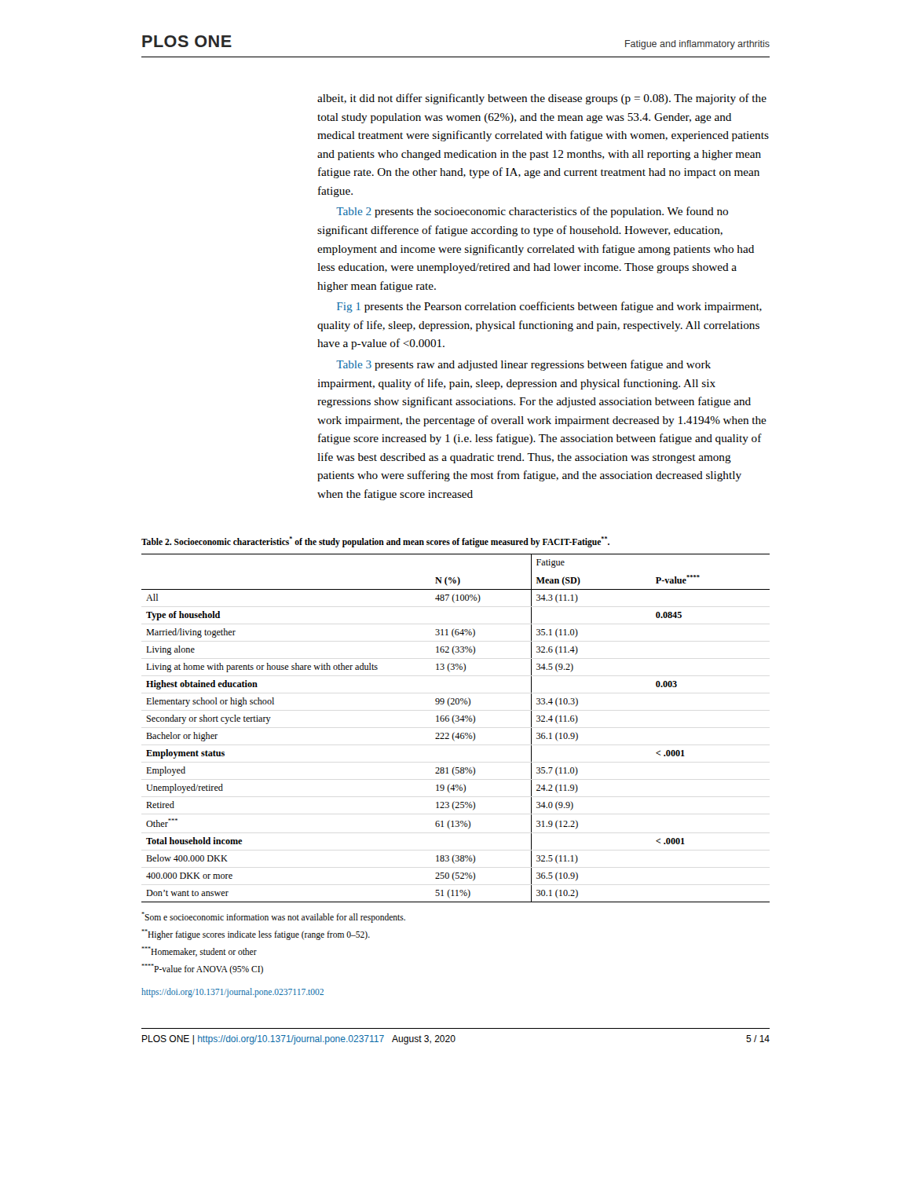PLOS ONE
Fatigue and inflammatory arthritis
albeit, it did not differ significantly between the disease groups (p = 0.08). The majority of the total study population was women (62%), and the mean age was 53.4. Gender, age and medical treatment were significantly correlated with fatigue with women, experienced patients and patients who changed medication in the past 12 months, with all reporting a higher mean fatigue rate. On the other hand, type of IA, age and current treatment had no impact on mean fatigue.
Table 2 presents the socioeconomic characteristics of the population. We found no significant difference of fatigue according to type of household. However, education, employment and income were significantly correlated with fatigue among patients who had less education, were unemployed/retired and had lower income. Those groups showed a higher mean fatigue rate.
Fig 1 presents the Pearson correlation coefficients between fatigue and work impairment, quality of life, sleep, depression, physical functioning and pain, respectively. All correlations have a p-value of <0.0001.
Table 3 presents raw and adjusted linear regressions between fatigue and work impairment, quality of life, pain, sleep, depression and physical functioning. All six regressions show significant associations. For the adjusted association between fatigue and work impairment, the percentage of overall work impairment decreased by 1.4194% when the fatigue score increased by 1 (i.e. less fatigue). The association between fatigue and quality of life was best described as a quadratic trend. Thus, the association was strongest among patients who were suffering the most from fatigue, and the association decreased slightly when the fatigue score increased
Table 2. Socioeconomic characteristics* of the study population and mean scores of fatigue measured by FACIT-Fatigue**.
| | | Fatigue |
| --- | --- | --- |
| | N (%) | Mean (SD) | P-value **** |
| All | 487 (100%) | 34.3 (11.1) | |
| Type of household | | | 0.0845 |
| Married/living together | 311 (64%) | 35.1 (11.0) | |
| Living alone | 162 (33%) | 32.6 (11.4) | |
| Living at home with parents or house share with other adults | 13 (3%) | 34.5 (9.2) | |
| Highest obtained education | | | 0.003 |
| Elementary school or high school | 99 (20%) | 33.4 (10.3) | |
| Secondary or short cycle tertiary | 166 (34%) | 32.4 (11.6) | |
| Bachelor or higher | 222 (46%) | 36.1 (10.9) | |
| Employment status | | | < .0001 |
| Employed | 281 (58%) | 35.7 (11.0) | |
| Unemployed/retired | 19 (4%) | 24.2 (11.9) | |
| Retired | 123 (25%) | 34.0 (9.9) | |
| Other *** | 61 (13%) | 31.9 (12.2) | |
| Total household income | | | < .0001 |
| Below 400.000 DKK | 183 (38%) | 32.5 (11.1) | |
| 400.000 DKK or more | 250 (52%) | 36.5 (10.9) | |
| Don’t want to answer | 51 (11%) | 30.1 (10.2) | |
*Som e socioeconomic information was not available for all respondents.
**Higher fatigue scores indicate less fatigue (range from 0–52).
***Homemaker, student or other
****P-value for ANOVA (95% CI)
https://doi.org/10.1371/journal.pone.0237117.t002
PLOS ONE | https://doi.org/10.1371/journal.pone.0237117 August 3, 2020
5 / 14